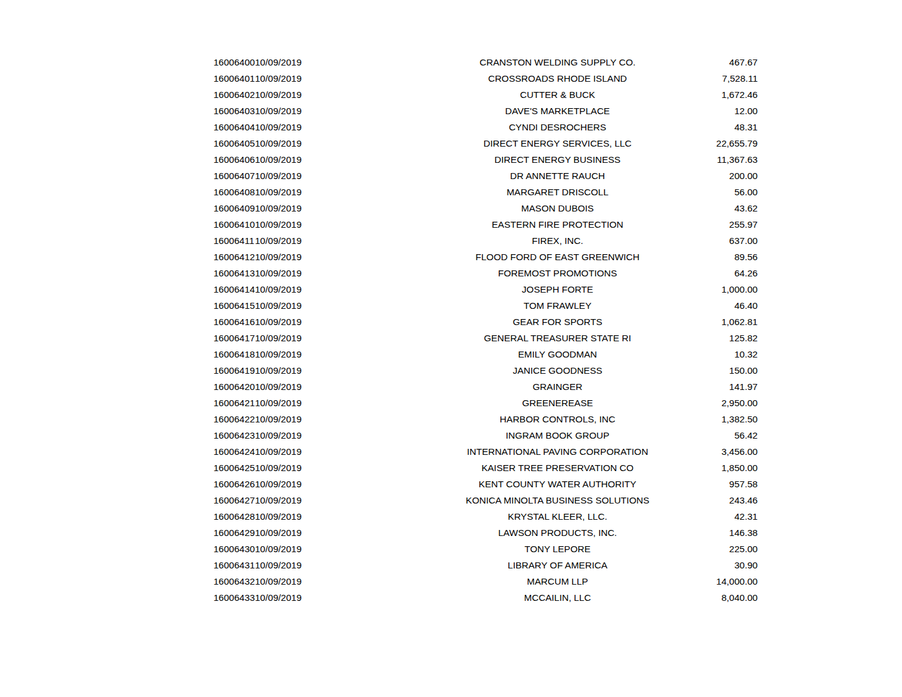| 16006400 | 10/09/2019 | CRANSTON WELDING SUPPLY CO. | 467.67 |
| 16006401 | 10/09/2019 | CROSSROADS RHODE ISLAND | 7,528.11 |
| 16006402 | 10/09/2019 | CUTTER & BUCK | 1,672.46 |
| 16006403 | 10/09/2019 | DAVE'S MARKETPLACE | 12.00 |
| 16006404 | 10/09/2019 | CYNDI DESROCHERS | 48.31 |
| 16006405 | 10/09/2019 | DIRECT ENERGY SERVICES, LLC | 22,655.79 |
| 16006406 | 10/09/2019 | DIRECT ENERGY BUSINESS | 11,367.63 |
| 16006407 | 10/09/2019 | DR ANNETTE RAUCH | 200.00 |
| 16006408 | 10/09/2019 | MARGARET DRISCOLL | 56.00 |
| 16006409 | 10/09/2019 | MASON DUBOIS | 43.62 |
| 16006410 | 10/09/2019 | EASTERN FIRE PROTECTION | 255.97 |
| 16006411 | 10/09/2019 | FIREX, INC. | 637.00 |
| 16006412 | 10/09/2019 | FLOOD FORD OF EAST GREENWICH | 89.56 |
| 16006413 | 10/09/2019 | FOREMOST PROMOTIONS | 64.26 |
| 16006414 | 10/09/2019 | JOSEPH FORTE | 1,000.00 |
| 16006415 | 10/09/2019 | TOM FRAWLEY | 46.40 |
| 16006416 | 10/09/2019 | GEAR FOR SPORTS | 1,062.81 |
| 16006417 | 10/09/2019 | GENERAL TREASURER STATE RI | 125.82 |
| 16006418 | 10/09/2019 | EMILY GOODMAN | 10.32 |
| 16006419 | 10/09/2019 | JANICE GOODNESS | 150.00 |
| 16006420 | 10/09/2019 | GRAINGER | 141.97 |
| 16006421 | 10/09/2019 | GREENEREASE | 2,950.00 |
| 16006422 | 10/09/2019 | HARBOR CONTROLS, INC | 1,382.50 |
| 16006423 | 10/09/2019 | INGRAM BOOK GROUP | 56.42 |
| 16006424 | 10/09/2019 | INTERNATIONAL PAVING CORPORATION | 3,456.00 |
| 16006425 | 10/09/2019 | KAISER TREE PRESERVATION CO | 1,850.00 |
| 16006426 | 10/09/2019 | KENT COUNTY WATER AUTHORITY | 957.58 |
| 16006427 | 10/09/2019 | KONICA MINOLTA BUSINESS SOLUTIONS | 243.46 |
| 16006428 | 10/09/2019 | KRYSTAL KLEER, LLC. | 42.31 |
| 16006429 | 10/09/2019 | LAWSON PRODUCTS, INC. | 146.38 |
| 16006430 | 10/09/2019 | TONY LEPORE | 225.00 |
| 16006431 | 10/09/2019 | LIBRARY OF AMERICA | 30.90 |
| 16006432 | 10/09/2019 | MARCUM LLP | 14,000.00 |
| 16006433 | 10/09/2019 | MCCAILIN, LLC | 8,040.00 |